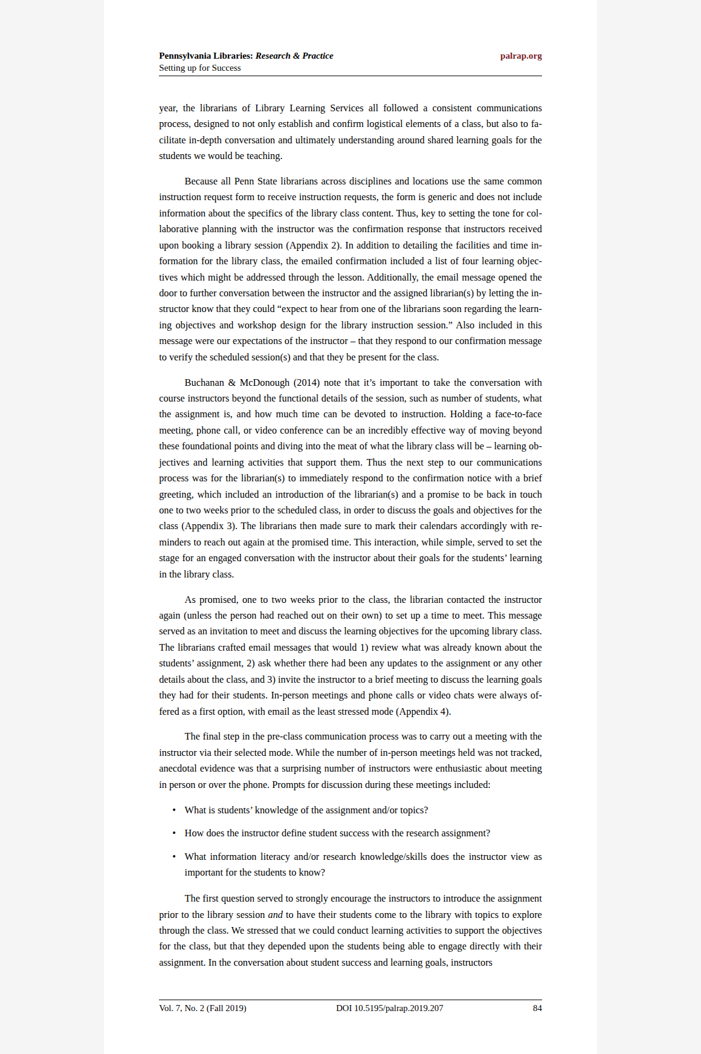Pennsylvania Libraries: Research & Practice
Setting up for Success
palrap.org
year, the librarians of Library Learning Services all followed a consistent communications process, designed to not only establish and confirm logistical elements of a class, but also to facilitate in-depth conversation and ultimately understanding around shared learning goals for the students we would be teaching.
Because all Penn State librarians across disciplines and locations use the same common instruction request form to receive instruction requests, the form is generic and does not include information about the specifics of the library class content. Thus, key to setting the tone for collaborative planning with the instructor was the confirmation response that instructors received upon booking a library session (Appendix 2). In addition to detailing the facilities and time information for the library class, the emailed confirmation included a list of four learning objectives which might be addressed through the lesson. Additionally, the email message opened the door to further conversation between the instructor and the assigned librarian(s) by letting the instructor know that they could “expect to hear from one of the librarians soon regarding the learning objectives and workshop design for the library instruction session.” Also included in this message were our expectations of the instructor – that they respond to our confirmation message to verify the scheduled session(s) and that they be present for the class.
Buchanan & McDonough (2014) note that it’s important to take the conversation with course instructors beyond the functional details of the session, such as number of students, what the assignment is, and how much time can be devoted to instruction. Holding a face-to-face meeting, phone call, or video conference can be an incredibly effective way of moving beyond these foundational points and diving into the meat of what the library class will be – learning objectives and learning activities that support them. Thus the next step to our communications process was for the librarian(s) to immediately respond to the confirmation notice with a brief greeting, which included an introduction of the librarian(s) and a promise to be back in touch one to two weeks prior to the scheduled class, in order to discuss the goals and objectives for the class (Appendix 3). The librarians then made sure to mark their calendars accordingly with reminders to reach out again at the promised time. This interaction, while simple, served to set the stage for an engaged conversation with the instructor about their goals for the students’ learning in the library class.
As promised, one to two weeks prior to the class, the librarian contacted the instructor again (unless the person had reached out on their own) to set up a time to meet. This message served as an invitation to meet and discuss the learning objectives for the upcoming library class. The librarians crafted email messages that would 1) review what was already known about the students’ assignment, 2) ask whether there had been any updates to the assignment or any other details about the class, and 3) invite the instructor to a brief meeting to discuss the learning goals they had for their students. In-person meetings and phone calls or video chats were always offered as a first option, with email as the least stressed mode (Appendix 4).
The final step in the pre-class communication process was to carry out a meeting with the instructor via their selected mode. While the number of in-person meetings held was not tracked, anecdotal evidence was that a surprising number of instructors were enthusiastic about meeting in person or over the phone. Prompts for discussion during these meetings included:
What is students’ knowledge of the assignment and/or topics?
How does the instructor define student success with the research assignment?
What information literacy and/or research knowledge/skills does the instructor view as important for the students to know?
The first question served to strongly encourage the instructors to introduce the assignment prior to the library session and to have their students come to the library with topics to explore through the class. We stressed that we could conduct learning activities to support the objectives for the class, but that they depended upon the students being able to engage directly with their assignment. In the conversation about student success and learning goals, instructors
Vol. 7, No. 2 (Fall 2019)
DOI 10.5195/palrap.2019.207
84